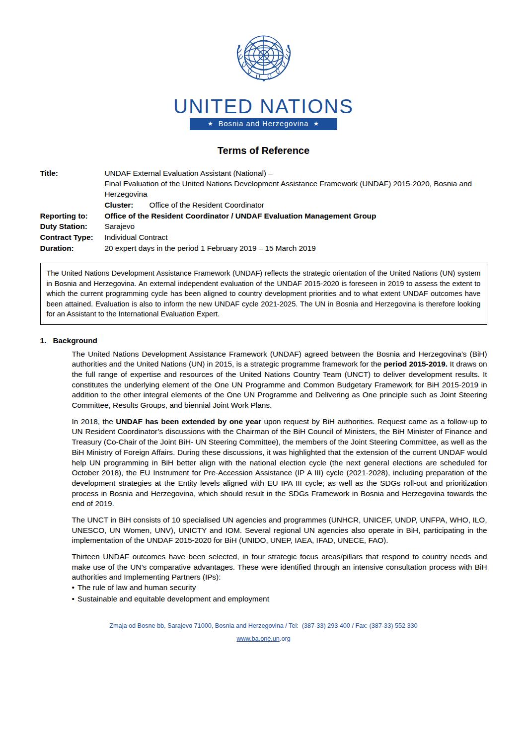UNITED NATIONS
Bosnia and Herzegovina
Terms of Reference
| Title: | UNDAF External Evaluation Assistant (National) – |
| | Final Evaluation of the United Nations Development Assistance Framework (UNDAF) 2015-2020, Bosnia and Herzegovina |
| | Cluster: Office of the Resident Coordinator |
| Reporting to: | Office of the Resident Coordinator / UNDAF Evaluation Management Group |
| Duty Station: | Sarajevo |
| Contract Type: | Individual Contract |
| Duration: | 20 expert days in the period 1 February 2019 – 15 March 2019 |
The United Nations Development Assistance Framework (UNDAF) reflects the strategic orientation of the United Nations (UN) system in Bosnia and Herzegovina. An external independent evaluation of the UNDAF 2015-2020 is foreseen in 2019 to assess the extent to which the current programming cycle has been aligned to country development priorities and to what extent UNDAF outcomes have been attained. Evaluation is also to inform the new UNDAF cycle 2021-2025. The UN in Bosnia and Herzegovina is therefore looking for an Assistant to the International Evaluation Expert.
1.
Background
The United Nations Development Assistance Framework (UNDAF) agreed between the Bosnia and Herzegovina’s (BiH) authorities and the United Nations (UN) in 2015, is a strategic programme framework for the period 2015-2019. It draws on the full range of expertise and resources of the United Nations Country Team (UNCT) to deliver development results. It constitutes the underlying element of the One UN Programme and Common Budgetary Framework for BiH 2015-2019 in addition to the other integral elements of the One UN Programme and Delivering as One principle such as Joint Steering Committee, Results Groups, and biennial Joint Work Plans.
In 2018, the UNDAF has been extended by one year upon request by BiH authorities. Request came as a follow-up to UN Resident Coordinator’s discussions with the Chairman of the BiH Council of Ministers, the BiH Minister of Finance and Treasury (Co-Chair of the Joint BiH- UN Steering Committee), the members of the Joint Steering Committee, as well as the BiH Ministry of Foreign Affairs. During these discussions, it was highlighted that the extension of the current UNDAF would help UN programming in BiH better align with the national election cycle (the next general elections are scheduled for October 2018), the EU Instrument for Pre-Accession Assistance (IP A III) cycle (2021-2028), including preparation of the development strategies at the Entity levels aligned with EU IPA III cycle; as well as the SDGs roll-out and prioritization process in Bosnia and Herzegovina, which should result in the SDGs Framework in Bosnia and Herzegovina towards the end of 2019.
The UNCT in BiH consists of 10 specialised UN agencies and programmes (UNHCR, UNICEF, UNDP, UNFPA, WHO, ILO, UNESCO, UN Women, UNV), UNICTY and IOM. Several regional UN agencies also operate in BiH, participating in the implementation of the UNDAF 2015-2020 for BiH (UNIDO, UNEP, IAEA, IFAD, UNECE, FAO).
Thirteen UNDAF outcomes have been selected, in four strategic focus areas/pillars that respond to country needs and make use of the UN’s comparative advantages. These were identified through an intensive consultation process with BiH authorities and Implementing Partners (IPs):
The rule of law and human security
Sustainable and equitable development and employment
Zmaja od Bosne bb, Sarajevo 71000, Bosnia and Herzegovina / Tel: (387-33) 293 400 / Fax: (387-33) 552 330
www.ba.one.un.org